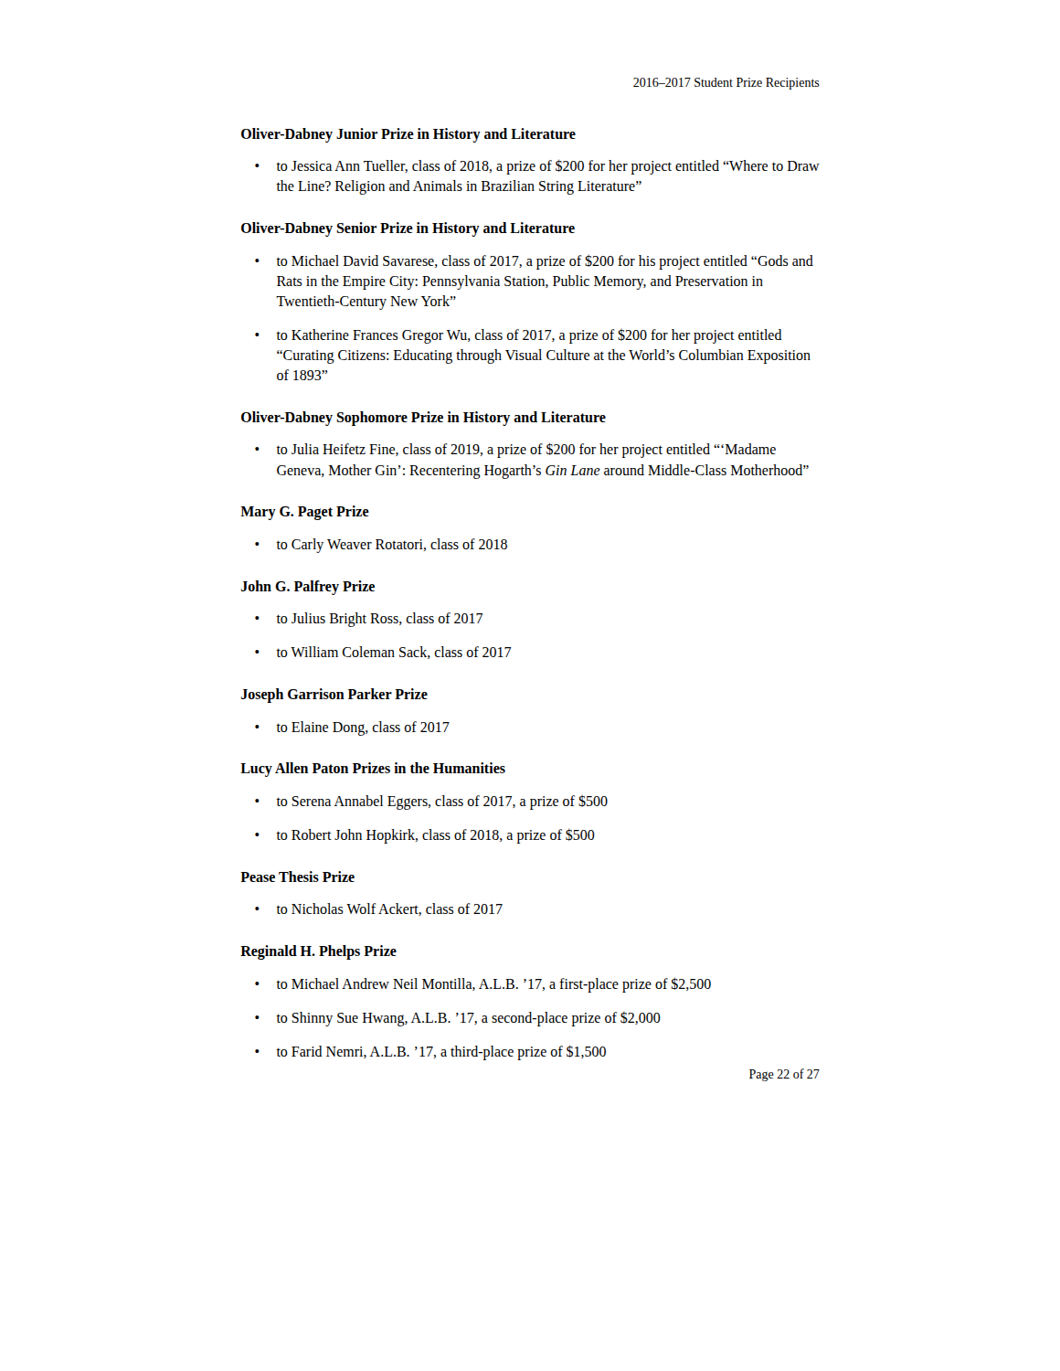2016–2017 Student Prize Recipients
Oliver-Dabney Junior Prize in History and Literature
to Jessica Ann Tueller, class of 2018, a prize of $200 for her project entitled “Where to Draw the Line? Religion and Animals in Brazilian String Literature”
Oliver-Dabney Senior Prize in History and Literature
to Michael David Savarese, class of 2017, a prize of $200 for his project entitled “Gods and Rats in the Empire City: Pennsylvania Station, Public Memory, and Preservation in Twentieth-Century New York”
to Katherine Frances Gregor Wu, class of 2017, a prize of $200 for her project entitled “Curating Citizens: Educating through Visual Culture at the World’s Columbian Exposition of 1893”
Oliver-Dabney Sophomore Prize in History and Literature
to Julia Heifetz Fine, class of 2019, a prize of $200 for her project entitled “‘Madame Geneva, Mother Gin’: Recentering Hogarth’s Gin Lane around Middle-Class Motherhood”
Mary G. Paget Prize
to Carly Weaver Rotatori, class of 2018
John G. Palfrey Prize
to Julius Bright Ross, class of 2017
to William Coleman Sack, class of 2017
Joseph Garrison Parker Prize
to Elaine Dong, class of 2017
Lucy Allen Paton Prizes in the Humanities
to Serena Annabel Eggers, class of 2017, a prize of $500
to Robert John Hopkirk, class of 2018, a prize of $500
Pease Thesis Prize
to Nicholas Wolf Ackert, class of 2017
Reginald H. Phelps Prize
to Michael Andrew Neil Montilla, A.L.B. ’17, a first-place prize of $2,500
to Shinny Sue Hwang, A.L.B. ’17, a second-place prize of $2,000
to Farid Nemri, A.L.B. ’17, a third-place prize of $1,500
Page 22 of 27